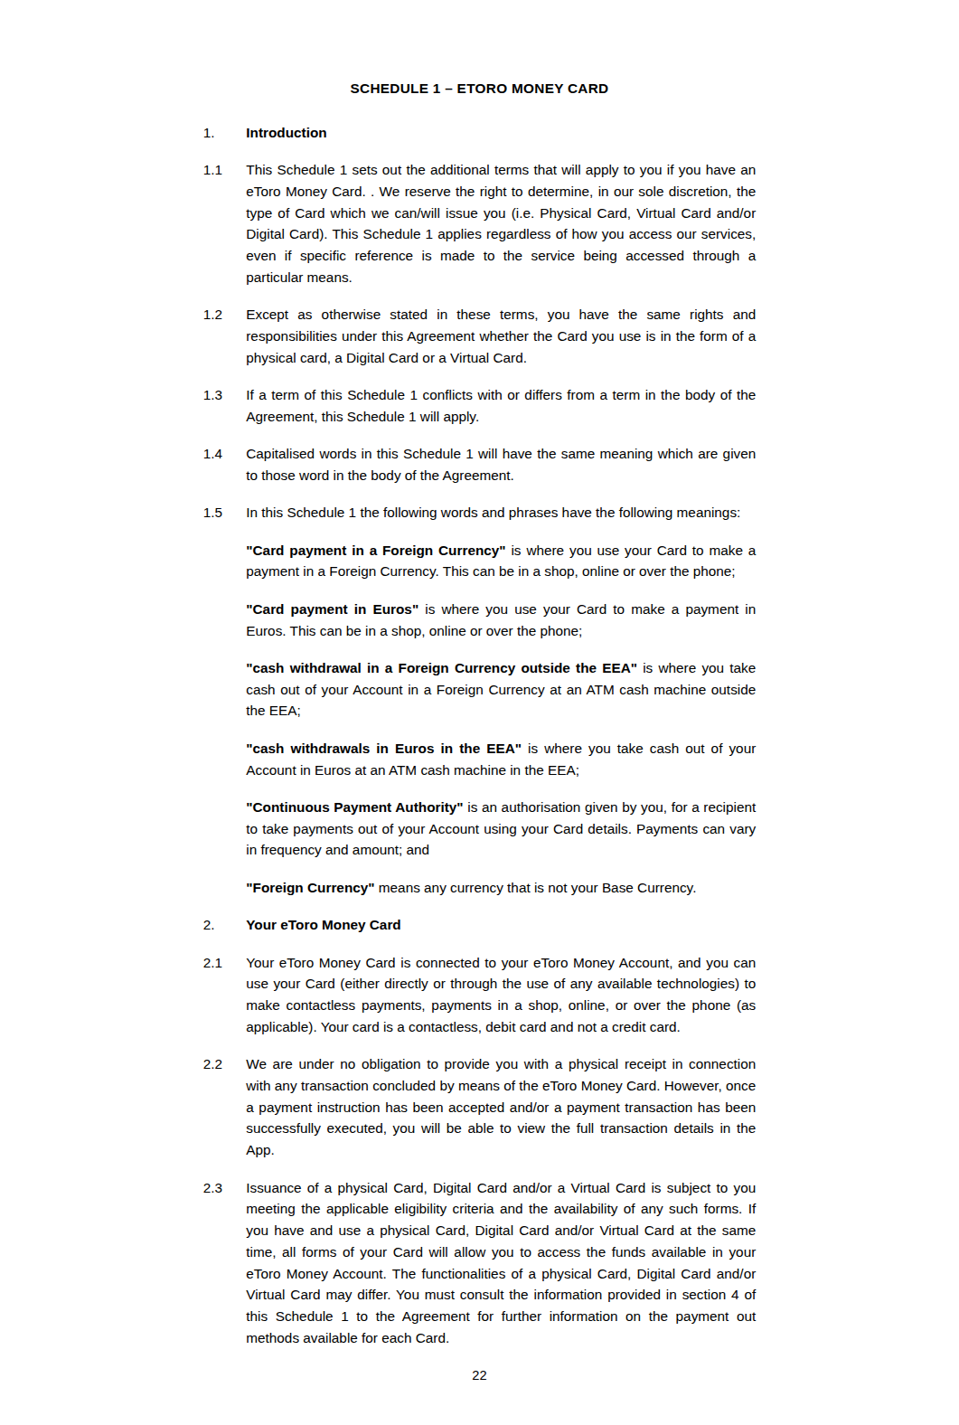SCHEDULE 1 – ETORO MONEY CARD
1.
Introduction
1.1
This Schedule 1 sets out the additional terms that will apply to you if you have an eToro Money Card. . We reserve the right to determine, in our sole discretion, the type of Card which we can/will issue you (i.e. Physical Card, Virtual Card and/or Digital Card). This Schedule 1 applies regardless of how you access our services, even if specific reference is made to the service being accessed through a particular means.
1.2
Except as otherwise stated in these terms, you have the same rights and responsibilities under this Agreement whether the Card you use is in the form of a physical card, a Digital Card or a Virtual Card.
1.3
If a term of this Schedule 1 conflicts with or differs from a term in the body of the Agreement, this Schedule 1 will apply.
1.4
Capitalised words in this Schedule 1 will have the same meaning which are given to those word in the body of the Agreement.
1.5
In this Schedule 1 the following words and phrases have the following meanings:
"Card payment in a Foreign Currency" is where you use your Card to make a payment in a Foreign Currency. This can be in a shop, online or over the phone;
"Card payment in Euros" is where you use your Card to make a payment in Euros. This can be in a shop, online or over the phone;
"cash withdrawal in a Foreign Currency outside the EEA" is where you take cash out of your Account in a Foreign Currency at an ATM cash machine outside the EEA;
"cash withdrawals in Euros in the EEA" is where you take cash out of your Account in Euros at an ATM cash machine in the EEA;
"Continuous Payment Authority" is an authorisation given by you, for a recipient to take payments out of your Account using your Card details. Payments can vary in frequency and amount; and
"Foreign Currency" means any currency that is not your Base Currency.
2.
Your eToro Money Card
2.1
Your eToro Money Card is connected to your eToro Money Account, and you can use your Card (either directly or through the use of any available technologies) to make contactless payments, payments in a shop, online, or over the phone (as applicable). Your card is a contactless, debit card and not a credit card.
2.2
We are under no obligation to provide you with a physical receipt in connection with any transaction concluded by means of the eToro Money Card. However, once a payment instruction has been accepted and/or a payment transaction has been successfully executed, you will be able to view the full transaction details in the App.
2.3
Issuance of a physical Card, Digital Card and/or a Virtual Card is subject to you meeting the applicable eligibility criteria and the availability of any such forms. If you have and use a physical Card, Digital Card and/or Virtual Card at the same time, all forms of your Card will allow you to access the funds available in your eToro Money Account. The functionalities of a physical Card, Digital Card and/or Virtual Card may differ. You must consult the information provided in section 4 of this Schedule 1 to the Agreement for further information on the payment out methods available for each Card.
22